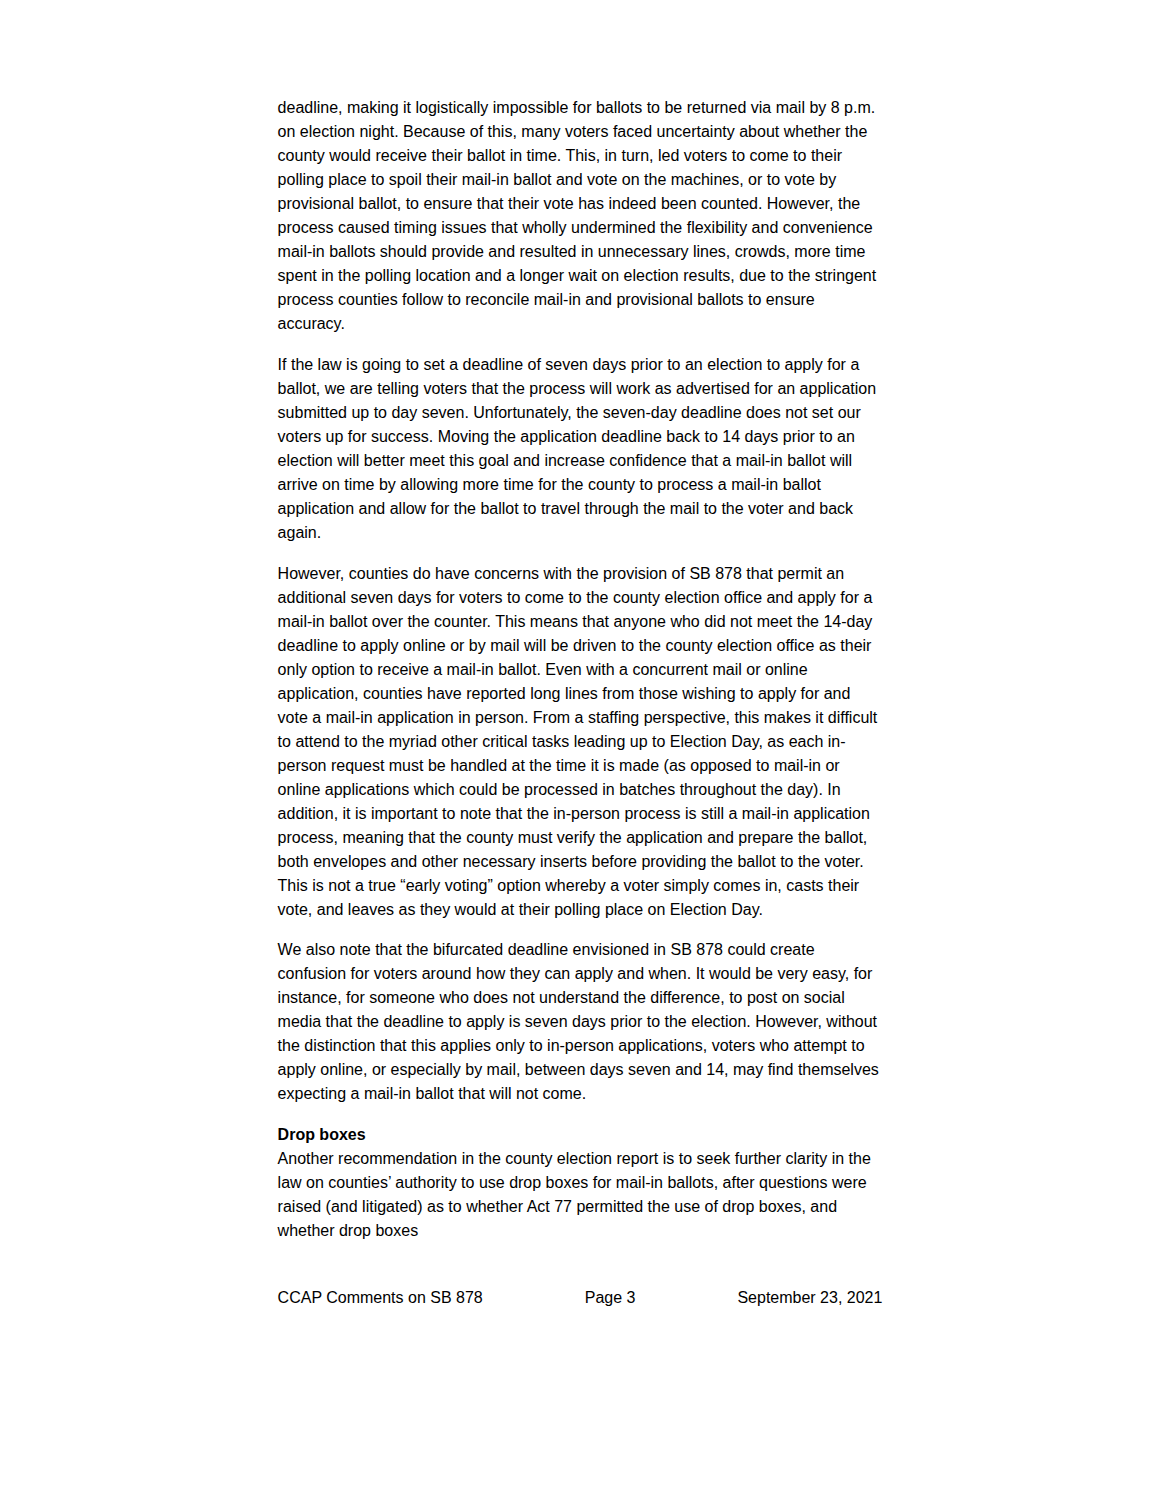deadline, making it logistically impossible for ballots to be returned via mail by 8 p.m. on election night. Because of this, many voters faced uncertainty about whether the county would receive their ballot in time. This, in turn, led voters to come to their polling place to spoil their mail-in ballot and vote on the machines, or to vote by provisional ballot, to ensure that their vote has indeed been counted. However, the process caused timing issues that wholly undermined the flexibility and convenience mail-in ballots should provide and resulted in unnecessary lines, crowds, more time spent in the polling location and a longer wait on election results, due to the stringent process counties follow to reconcile mail-in and provisional ballots to ensure accuracy.
If the law is going to set a deadline of seven days prior to an election to apply for a ballot, we are telling voters that the process will work as advertised for an application submitted up to day seven. Unfortunately, the seven-day deadline does not set our voters up for success. Moving the application deadline back to 14 days prior to an election will better meet this goal and increase confidence that a mail-in ballot will arrive on time by allowing more time for the county to process a mail-in ballot application and allow for the ballot to travel through the mail to the voter and back again.
However, counties do have concerns with the provision of SB 878 that permit an additional seven days for voters to come to the county election office and apply for a mail-in ballot over the counter. This means that anyone who did not meet the 14-day deadline to apply online or by mail will be driven to the county election office as their only option to receive a mail-in ballot. Even with a concurrent mail or online application, counties have reported long lines from those wishing to apply for and vote a mail-in application in person. From a staffing perspective, this makes it difficult to attend to the myriad other critical tasks leading up to Election Day, as each in-person request must be handled at the time it is made (as opposed to mail-in or online applications which could be processed in batches throughout the day). In addition, it is important to note that the in-person process is still a mail-in application process, meaning that the county must verify the application and prepare the ballot, both envelopes and other necessary inserts before providing the ballot to the voter. This is not a true “early voting” option whereby a voter simply comes in, casts their vote, and leaves as they would at their polling place on Election Day.
We also note that the bifurcated deadline envisioned in SB 878 could create confusion for voters around how they can apply and when. It would be very easy, for instance, for someone who does not understand the difference, to post on social media that the deadline to apply is seven days prior to the election. However, without the distinction that this applies only to in-person applications, voters who attempt to apply online, or especially by mail, between days seven and 14, may find themselves expecting a mail-in ballot that will not come.
Drop boxes
Another recommendation in the county election report is to seek further clarity in the law on counties’ authority to use drop boxes for mail-in ballots, after questions were raised (and litigated) as to whether Act 77 permitted the use of drop boxes, and whether drop boxes
CCAP Comments on SB 878
Page 3
September 23, 2021